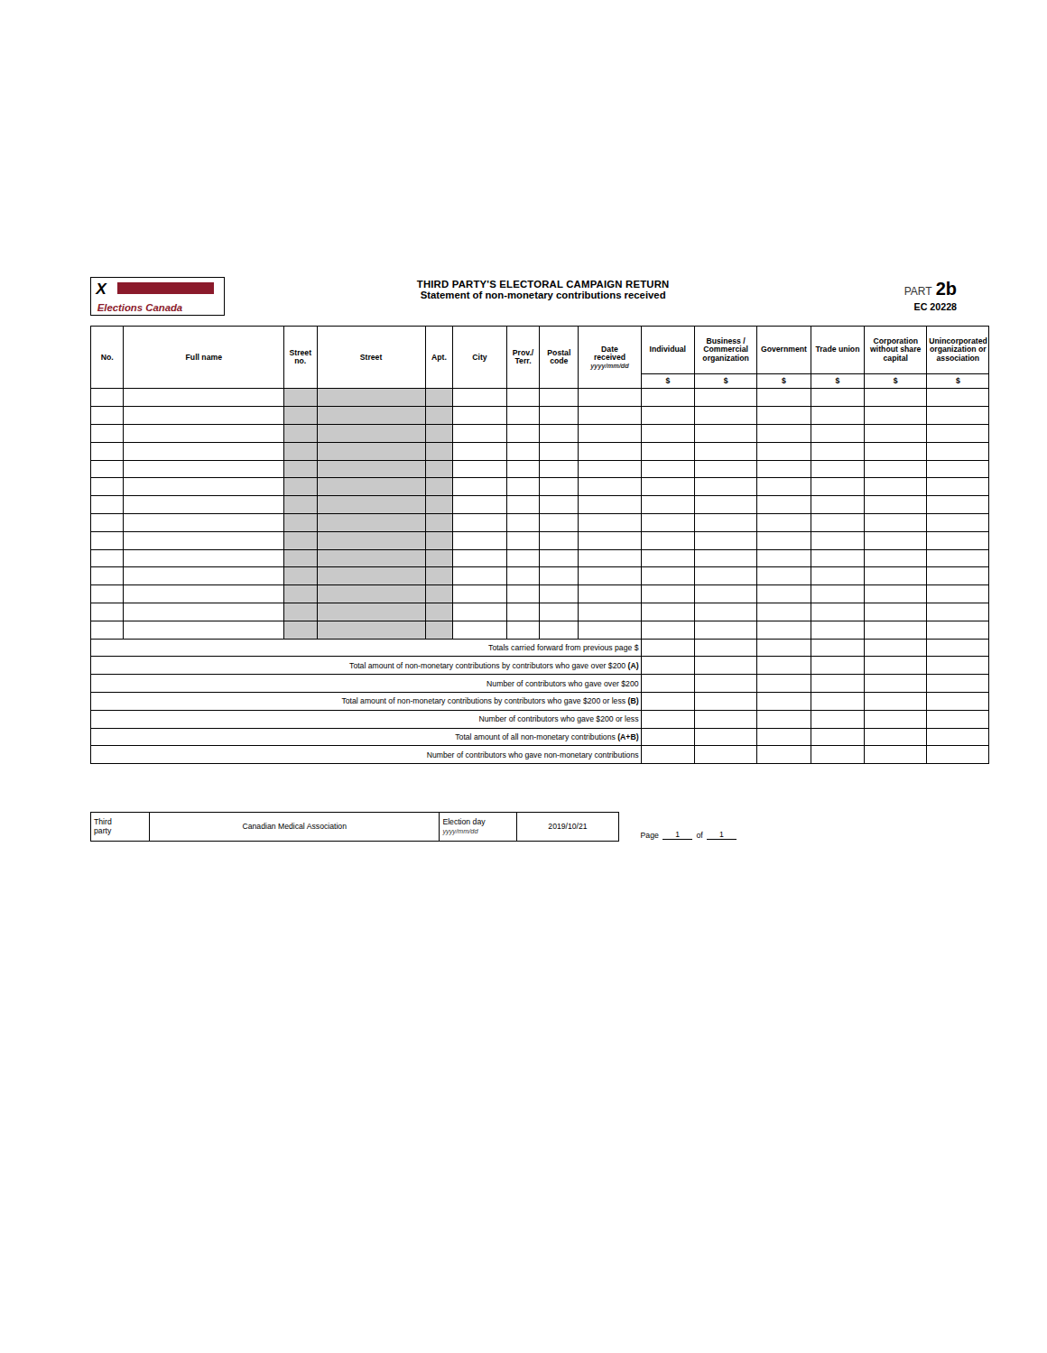X
Elections Canada
THIRD PARTY'S ELECTORAL CAMPAIGN RETURN
Statement of non-monetary contributions received
PART 2b
EC 20228
| No. | Full name | Street no. | Street | Apt. | City | Prov./ Terr. | Postal code | Date received yyyy/mm/dd | Individual | Business / Commercial organization | Government | Trade union | Corporation without share capital | Unincorporated organization or association |
| --- | --- | --- | --- | --- | --- | --- | --- | --- | --- | --- | --- | --- | --- | --- |
| $ | $ | $ | $ | $ | $ |
| Totals carried forward from previous page $ | | | | | | |
| Total amount of non-monetary contributions by contributors who gave over $200 (A) | | | | | | |
| Number of contributors who gave over $200 | | | | | | |
| Total amount of non-monetary contributions by contributors who gave $200 or less (B) | | | | | | |
| Number of contributors who gave $200 or less | | | | | | |
| Total amount of all non-monetary contributions (A+B) | | | | | | |
| Number of contributors who gave non-monetary contributions | | | | | | |
| Third party | Canadian Medical Association | Election day yyyy/mm/dd | 2019/10/21 |
Page 1 of 1